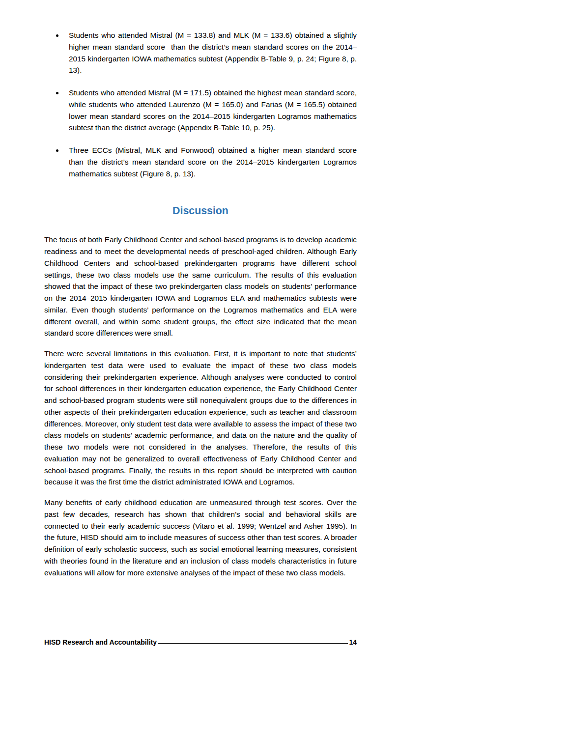Students who attended Mistral (M = 133.8) and MLK (M = 133.6) obtained a slightly higher mean standard score than the district’s mean standard scores on the 2014–2015 kindergarten IOWA mathematics subtest (Appendix B-Table 9, p. 24; Figure 8, p. 13).
Students who attended Mistral (M = 171.5) obtained the highest mean standard score, while students who attended Laurenzo (M = 165.0) and Farias (M = 165.5) obtained lower mean standard scores on the 2014–2015 kindergarten Logramos mathematics subtest than the district average (Appendix B-Table 10, p. 25).
Three ECCs (Mistral, MLK and Fonwood) obtained a higher mean standard score than the district’s mean standard score on the 2014–2015 kindergarten Logramos mathematics subtest (Figure 8, p. 13).
Discussion
The focus of both Early Childhood Center and school-based programs is to develop academic readiness and to meet the developmental needs of preschool-aged children. Although Early Childhood Centers and school-based prekindergarten programs have different school settings, these two class models use the same curriculum. The results of this evaluation showed that the impact of these two prekindergarten class models on students’ performance on the 2014–2015 kindergarten IOWA and Logramos ELA and mathematics subtests were similar. Even though students’ performance on the Logramos mathematics and ELA were different overall, and within some student groups, the effect size indicated that the mean standard score differences were small.
There were several limitations in this evaluation. First, it is important to note that students’ kindergarten test data were used to evaluate the impact of these two class models considering their prekindergarten experience. Although analyses were conducted to control for school differences in their kindergarten education experience, the Early Childhood Center and school-based program students were still nonequivalent groups due to the differences in other aspects of their prekindergarten education experience, such as teacher and classroom differences. Moreover, only student test data were available to assess the impact of these two class models on students’ academic performance, and data on the nature and the quality of these two models were not considered in the analyses. Therefore, the results of this evaluation may not be generalized to overall effectiveness of Early Childhood Center and school-based programs. Finally, the results in this report should be interpreted with caution because it was the first time the district administrated IOWA and Logramos.
Many benefits of early childhood education are unmeasured through test scores. Over the past few decades, research has shown that children’s social and behavioral skills are connected to their early academic success (Vitaro et al. 1999; Wentzel and Asher 1995). In the future, HISD should aim to include measures of success other than test scores. A broader definition of early scholastic success, such as social emotional learning measures, consistent with theories found in the literature and an inclusion of class models characteristics in future evaluations will allow for more extensive analyses of the impact of these two class models.
HISD Research and Accountability 14